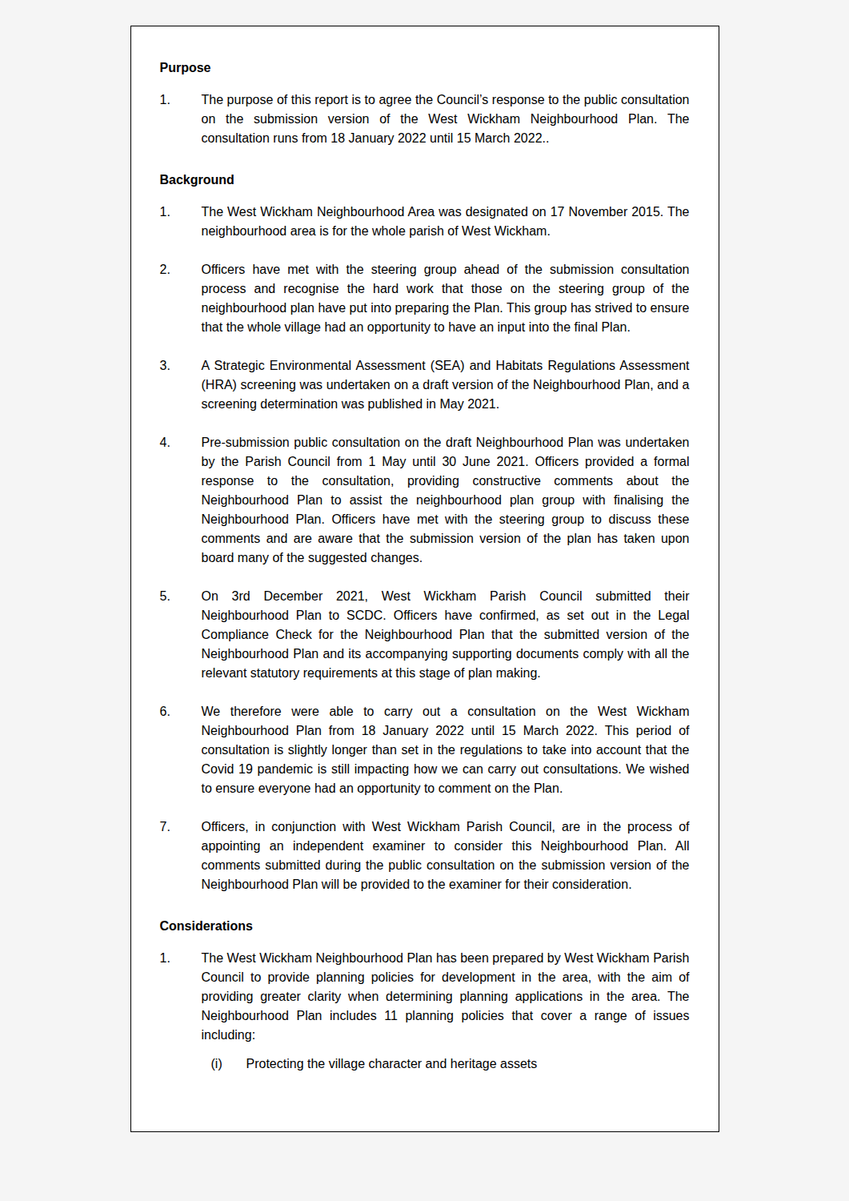Purpose
The purpose of this report is to agree the Council’s response to the public consultation on the submission version of the West Wickham Neighbourhood Plan. The consultation runs from 18 January 2022 until 15 March 2022..
Background
The West Wickham Neighbourhood Area was designated on 17 November 2015. The neighbourhood area is for the whole parish of West Wickham.
Officers have met with the steering group ahead of the submission consultation process and recognise the hard work that those on the steering group of the neighbourhood plan have put into preparing the Plan. This group has strived to ensure that the whole village had an opportunity to have an input into the final Plan.
A Strategic Environmental Assessment (SEA) and Habitats Regulations Assessment (HRA) screening was undertaken on a draft version of the Neighbourhood Plan, and a screening determination was published in May 2021.
Pre-submission public consultation on the draft Neighbourhood Plan was undertaken by the Parish Council from 1 May until 30 June 2021. Officers provided a formal response to the consultation, providing constructive comments about the Neighbourhood Plan to assist the neighbourhood plan group with finalising the Neighbourhood Plan. Officers have met with the steering group to discuss these comments and are aware that the submission version of the plan has taken upon board many of the suggested changes.
On 3rd December 2021, West Wickham Parish Council submitted their Neighbourhood Plan to SCDC. Officers have confirmed, as set out in the Legal Compliance Check for the Neighbourhood Plan that the submitted version of the Neighbourhood Plan and its accompanying supporting documents comply with all the relevant statutory requirements at this stage of plan making.
We therefore were able to carry out a consultation on the West Wickham Neighbourhood Plan from 18 January 2022 until 15 March 2022. This period of consultation is slightly longer than set in the regulations to take into account that the Covid 19 pandemic is still impacting how we can carry out consultations. We wished to ensure everyone had an opportunity to comment on the Plan.
Officers, in conjunction with West Wickham Parish Council, are in the process of appointing an independent examiner to consider this Neighbourhood Plan. All comments submitted during the public consultation on the submission version of the Neighbourhood Plan will be provided to the examiner for their consideration.
Considerations
The West Wickham Neighbourhood Plan has been prepared by West Wickham Parish Council to provide planning policies for development in the area, with the aim of providing greater clarity when determining planning applications in the area. The Neighbourhood Plan includes 11 planning policies that cover a range of issues including:
Protecting the village character and heritage assets